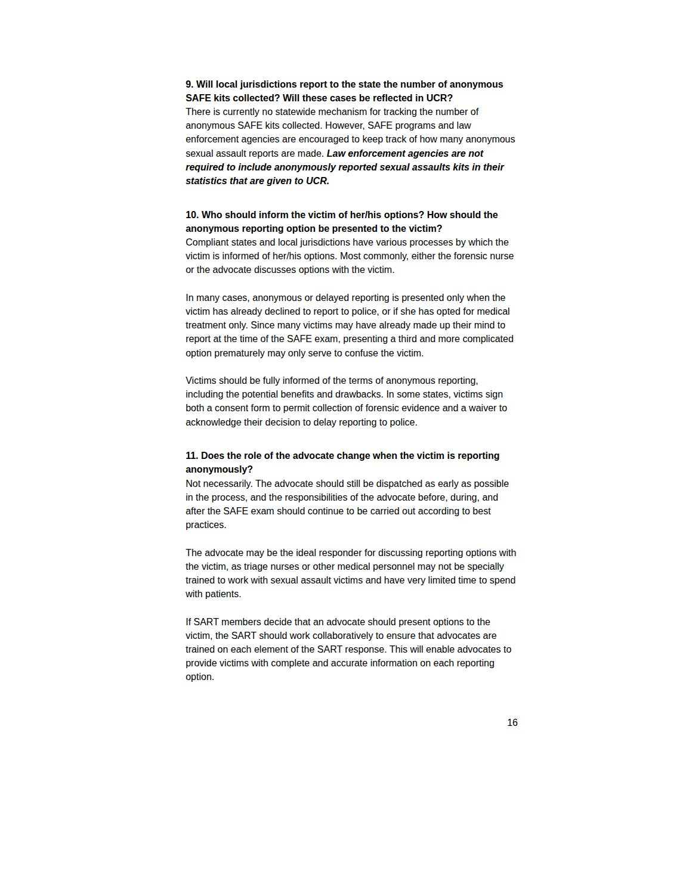9. Will local jurisdictions report to the state the number of anonymous SAFE kits collected? Will these cases be reflected in UCR?
There is currently no statewide mechanism for tracking the number of anonymous SAFE kits collected. However, SAFE programs and law enforcement agencies are encouraged to keep track of how many anonymous sexual assault reports are made. Law enforcement agencies are not required to include anonymously reported sexual assaults kits in their statistics that are given to UCR.
10. Who should inform the victim of her/his options? How should the anonymous reporting option be presented to the victim?
Compliant states and local jurisdictions have various processes by which the victim is informed of her/his options. Most commonly, either the forensic nurse or the advocate discusses options with the victim.
In many cases, anonymous or delayed reporting is presented only when the victim has already declined to report to police, or if she has opted for medical treatment only. Since many victims may have already made up their mind to report at the time of the SAFE exam, presenting a third and more complicated option prematurely may only serve to confuse the victim.
Victims should be fully informed of the terms of anonymous reporting, including the potential benefits and drawbacks. In some states, victims sign both a consent form to permit collection of forensic evidence and a waiver to acknowledge their decision to delay reporting to police.
11. Does the role of the advocate change when the victim is reporting anonymously?
Not necessarily. The advocate should still be dispatched as early as possible in the process, and the responsibilities of the advocate before, during, and after the SAFE exam should continue to be carried out according to best practices.
The advocate may be the ideal responder for discussing reporting options with the victim, as triage nurses or other medical personnel may not be specially trained to work with sexual assault victims and have very limited time to spend with patients.
If SART members decide that an advocate should present options to the victim, the SART should work collaboratively to ensure that advocates are trained on each element of the SART response. This will enable advocates to provide victims with complete and accurate information on each reporting option.
16